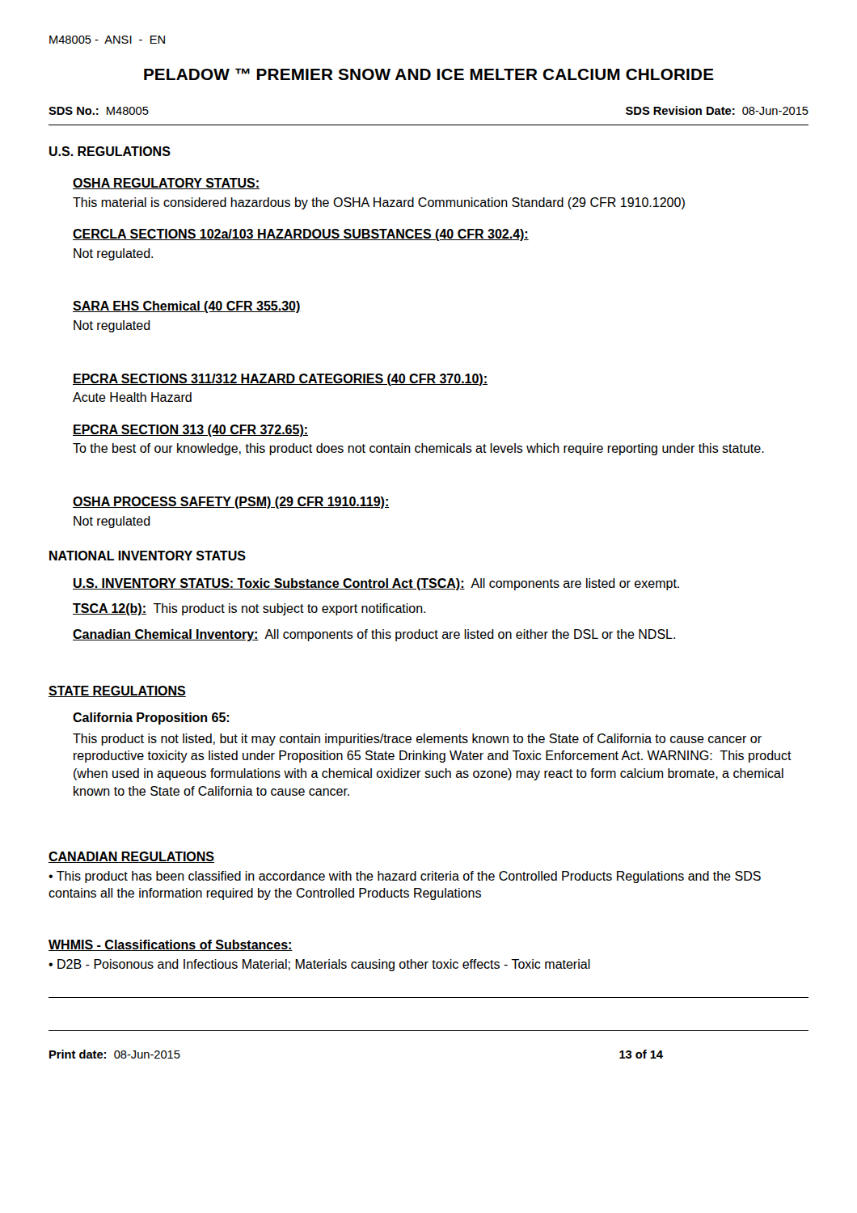M48005 - ANSI - EN
PELADOW ™ PREMIER SNOW AND ICE MELTER CALCIUM CHLORIDE
SDS No.: M48005
SDS Revision Date: 08-Jun-2015
U.S. REGULATIONS
OSHA REGULATORY STATUS:
This material is considered hazardous by the OSHA Hazard Communication Standard (29 CFR 1910.1200)
CERCLA SECTIONS 102a/103 HAZARDOUS SUBSTANCES (40 CFR 302.4):
Not regulated.
SARA EHS Chemical (40 CFR 355.30)
Not regulated
EPCRA SECTIONS 311/312 HAZARD CATEGORIES (40 CFR 370.10):
Acute Health Hazard
EPCRA SECTION 313 (40 CFR 372.65):
To the best of our knowledge, this product does not contain chemicals at levels which require reporting under this statute.
OSHA PROCESS SAFETY (PSM) (29 CFR 1910.119):
Not regulated
NATIONAL INVENTORY STATUS
U.S. INVENTORY STATUS: Toxic Substance Control Act (TSCA): All components are listed or exempt.
TSCA 12(b): This product is not subject to export notification.
Canadian Chemical Inventory: All components of this product are listed on either the DSL or the NDSL.
STATE REGULATIONS
California Proposition 65:
This product is not listed, but it may contain impurities/trace elements known to the State of California to cause cancer or reproductive toxicity as listed under Proposition 65 State Drinking Water and Toxic Enforcement Act. WARNING: This product (when used in aqueous formulations with a chemical oxidizer such as ozone) may react to form calcium bromate, a chemical known to the State of California to cause cancer.
CANADIAN REGULATIONS
• This product has been classified in accordance with the hazard criteria of the Controlled Products Regulations and the SDS contains all the information required by the Controlled Products Regulations
WHMIS - Classifications of Substances:
• D2B - Poisonous and Infectious Material; Materials causing other toxic effects - Toxic material
Print date: 08-Jun-2015
13 of 14